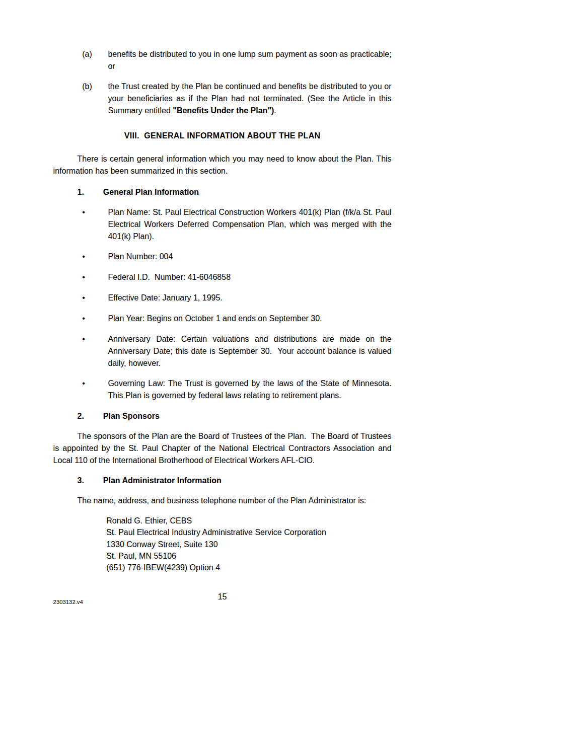(a)
benefits be distributed to you in one lump sum payment as soon as practicable; or
(b)
the Trust created by the Plan be continued and benefits be distributed to you or your beneficiaries as if the Plan had not terminated. (See the Article in this Summary entitled "Benefits Under the Plan").
VIII. GENERAL INFORMATION ABOUT THE PLAN
There is certain general information which you may need to know about the Plan. This information has been summarized in this section.
1.
General Plan Information
•
Plan Name: St. Paul Electrical Construction Workers 401(k) Plan (f/k/a St. Paul Electrical Workers Deferred Compensation Plan, which was merged with the 401(k) Plan).
•
Plan Number: 004
•
Federal I.D. Number: 41-6046858
•
Effective Date: January 1, 1995.
•
Plan Year: Begins on October 1 and ends on September 30.
•
Anniversary Date: Certain valuations and distributions are made on the Anniversary Date; this date is September 30. Your account balance is valued daily, however.
•
Governing Law: The Trust is governed by the laws of the State of Minnesota. This Plan is governed by federal laws relating to retirement plans.
2.
Plan Sponsors
The sponsors of the Plan are the Board of Trustees of the Plan. The Board of Trustees is appointed by the St. Paul Chapter of the National Electrical Contractors Association and Local 110 of the International Brotherhood of Electrical Workers AFL-CIO.
3.
Plan Administrator Information
The name, address, and business telephone number of the Plan Administrator is:
Ronald G. Ethier, CEBS
St. Paul Electrical Industry Administrative Service Corporation
1330 Conway Street, Suite 130
St. Paul, MN 55106
(651) 776-IBEW(4239) Option 4
15
2303132.v4